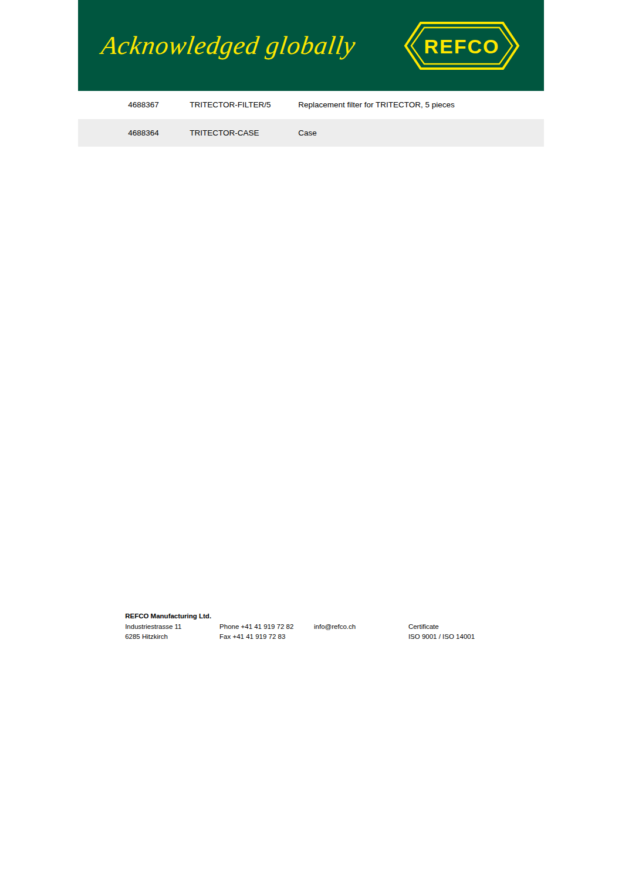Acknowledged globally
REFCO
| 4688367 | TRITECTOR-FILTER/5 | Replacement filter for TRITECTOR, 5 pieces |
| 4688364 | TRITECTOR-CASE | Case |
REFCO Manufacturing Ltd.
Industriestrasse 11
Phone +41 41 919 72 82
info@refco.ch
Certificate
6285 Hitzkirch
Fax +41 41 919 72 83
ISO 9001 / ISO 14001